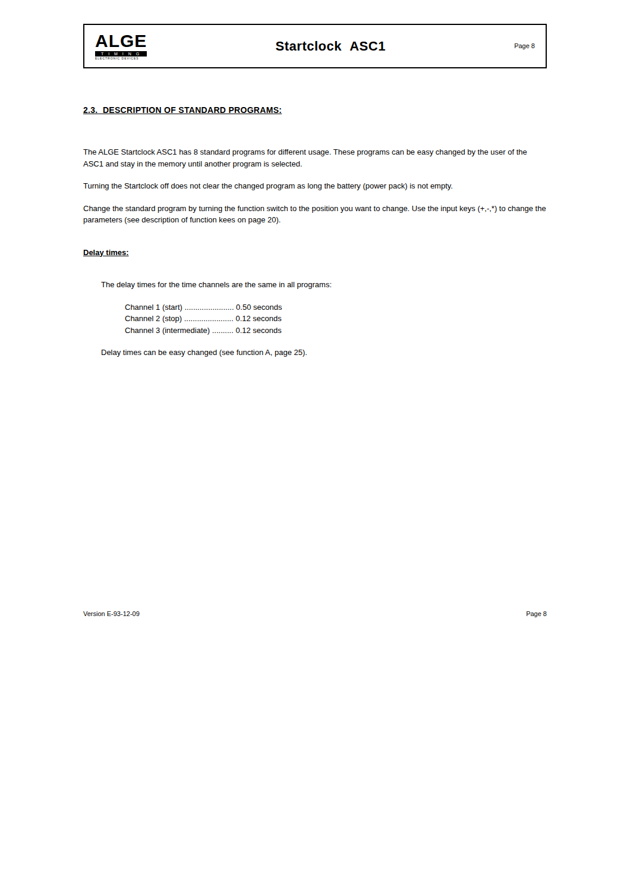ALGE
T I M I N G
ELECTRONIC DEVICES
Startclock ASC1
Page 8
2.3. DESCRIPTION OF STANDARD PROGRAMS:
The ALGE Startclock ASC1 has 8 standard programs for different usage. These programs can be easy changed by the user of the ASC1 and stay in the memory until another program is selected.
Turning the Startclock off does not clear the changed program as long the battery (power pack) is not empty.
Change the standard program by turning the function switch to the position you want to change. Use the input keys (+,-,*) to change the parameters (see description of function kees on page 20).
Delay times:
The delay times for the time channels are the same in all programs:
Channel 1 (start) ....................... 0.50 seconds Channel 2 (stop) ....................... 0.12 seconds Channel 3 (intermediate) .......... 0.12 seconds
Delay times can be easy changed (see function A, page 25).
Version E-93-12-09
Page 8